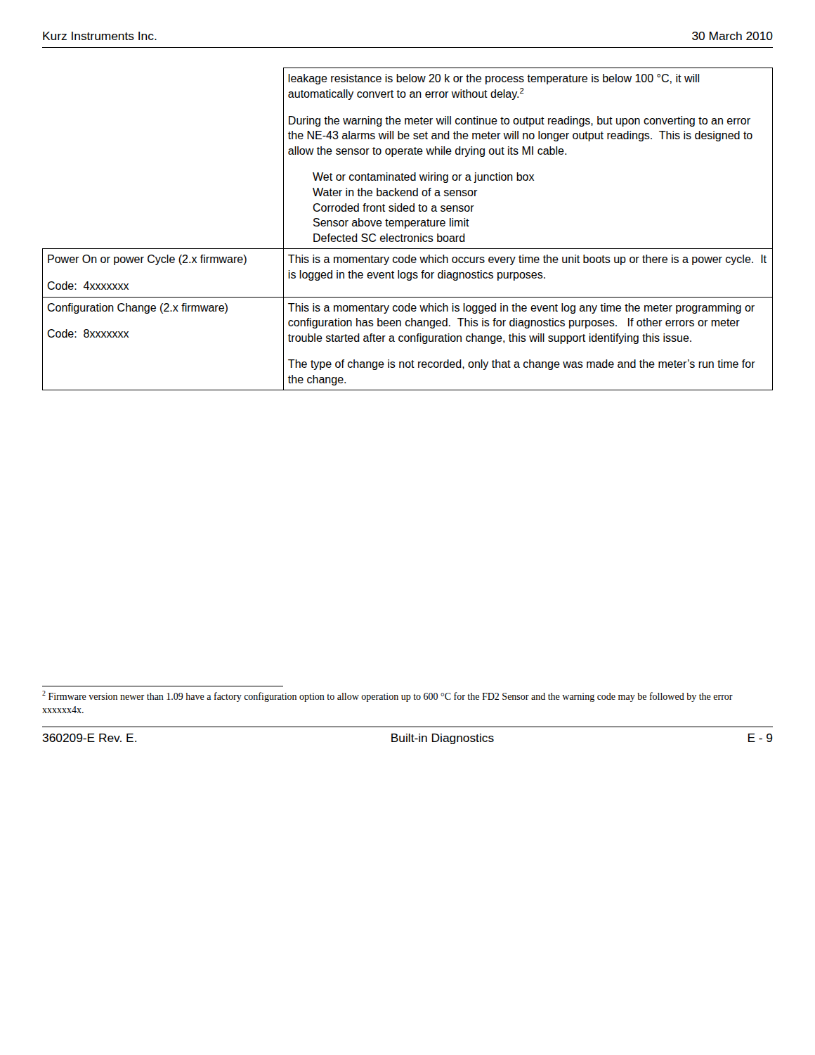Kurz Instruments Inc. 30 March 2010
| | leakage resistance is below 20 k or the process temperature is below 100 °C, it will automatically convert to an error without delay. 2 During the warning the meter will continue to output readings, but upon converting to an error the NE-43 alarms will be set and the meter will no longer output readings. This is designed to allow the sensor to operate while drying out its MI cable. Wet or contaminated wiring or a junction box Water in the backend of a sensor Corroded front sided to a sensor Sensor above temperature limit Defected SC electronics board |
| Power On or power Cycle (2.x firmware) Code: 4xxxxxxx | This is a momentary code which occurs every time the unit boots up or there is a power cycle. It is logged in the event logs for diagnostics purposes. |
| Configuration Change (2.x firmware) Code: 8xxxxxxx | This is a momentary code which is logged in the event log any time the meter programming or configuration has been changed. This is for diagnostics purposes. If other errors or meter trouble started after a configuration change, this will support identifying this issue. The type of change is not recorded, only that a change was made and the meter’s run time for the change. |
2 Firmware version newer than 1.09 have a factory configuration option to allow operation up to 600 °C for the FD2 Sensor and the warning code may be followed by the error xxxxxx4x.
360209-E Rev. E. Built-in Diagnostics E - 9